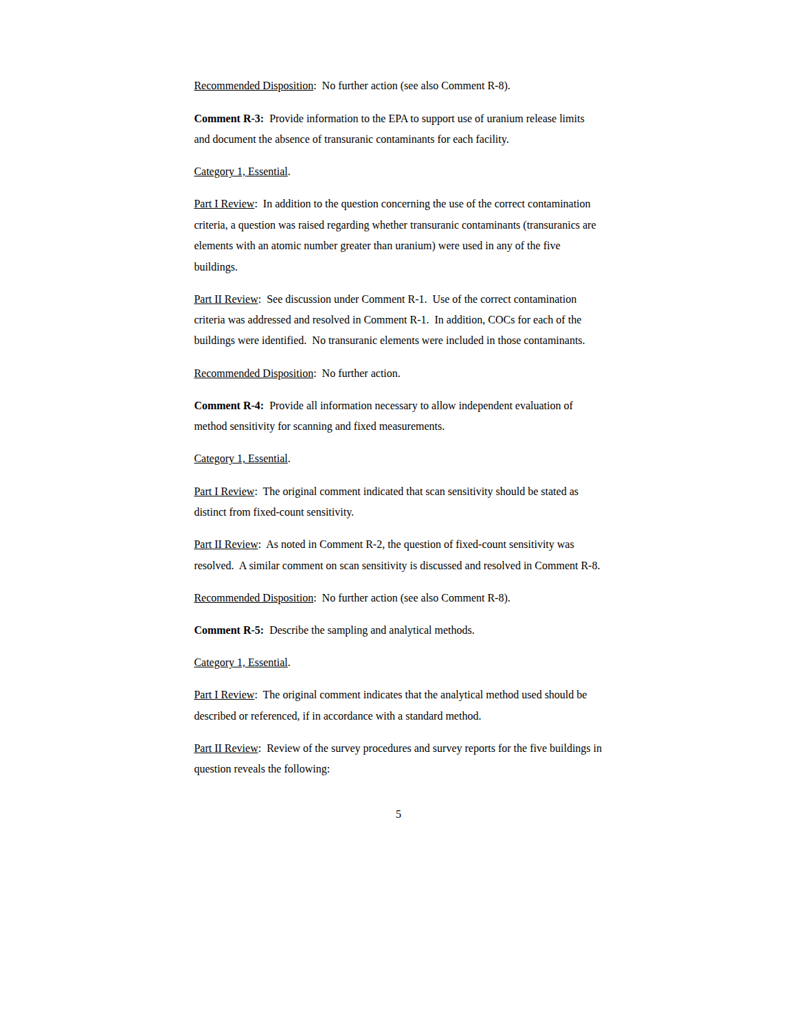Recommended Disposition: No further action (see also Comment R-8).
Comment R-3: Provide information to the EPA to support use of uranium release limits and document the absence of transuranic contaminants for each facility.
Category 1, Essential.
Part I Review: In addition to the question concerning the use of the correct contamination criteria, a question was raised regarding whether transuranic contaminants (transuranics are elements with an atomic number greater than uranium) were used in any of the five buildings.
Part II Review: See discussion under Comment R-1. Use of the correct contamination criteria was addressed and resolved in Comment R-1. In addition, COCs for each of the buildings were identified. No transuranic elements were included in those contaminants.
Recommended Disposition: No further action.
Comment R-4: Provide all information necessary to allow independent evaluation of method sensitivity for scanning and fixed measurements.
Category 1, Essential.
Part I Review: The original comment indicated that scan sensitivity should be stated as distinct from fixed-count sensitivity.
Part II Review: As noted in Comment R-2, the question of fixed-count sensitivity was resolved. A similar comment on scan sensitivity is discussed and resolved in Comment R-8.
Recommended Disposition: No further action (see also Comment R-8).
Comment R-5: Describe the sampling and analytical methods.
Category 1, Essential.
Part I Review: The original comment indicates that the analytical method used should be described or referenced, if in accordance with a standard method.
Part II Review: Review of the survey procedures and survey reports for the five buildings in question reveals the following:
5